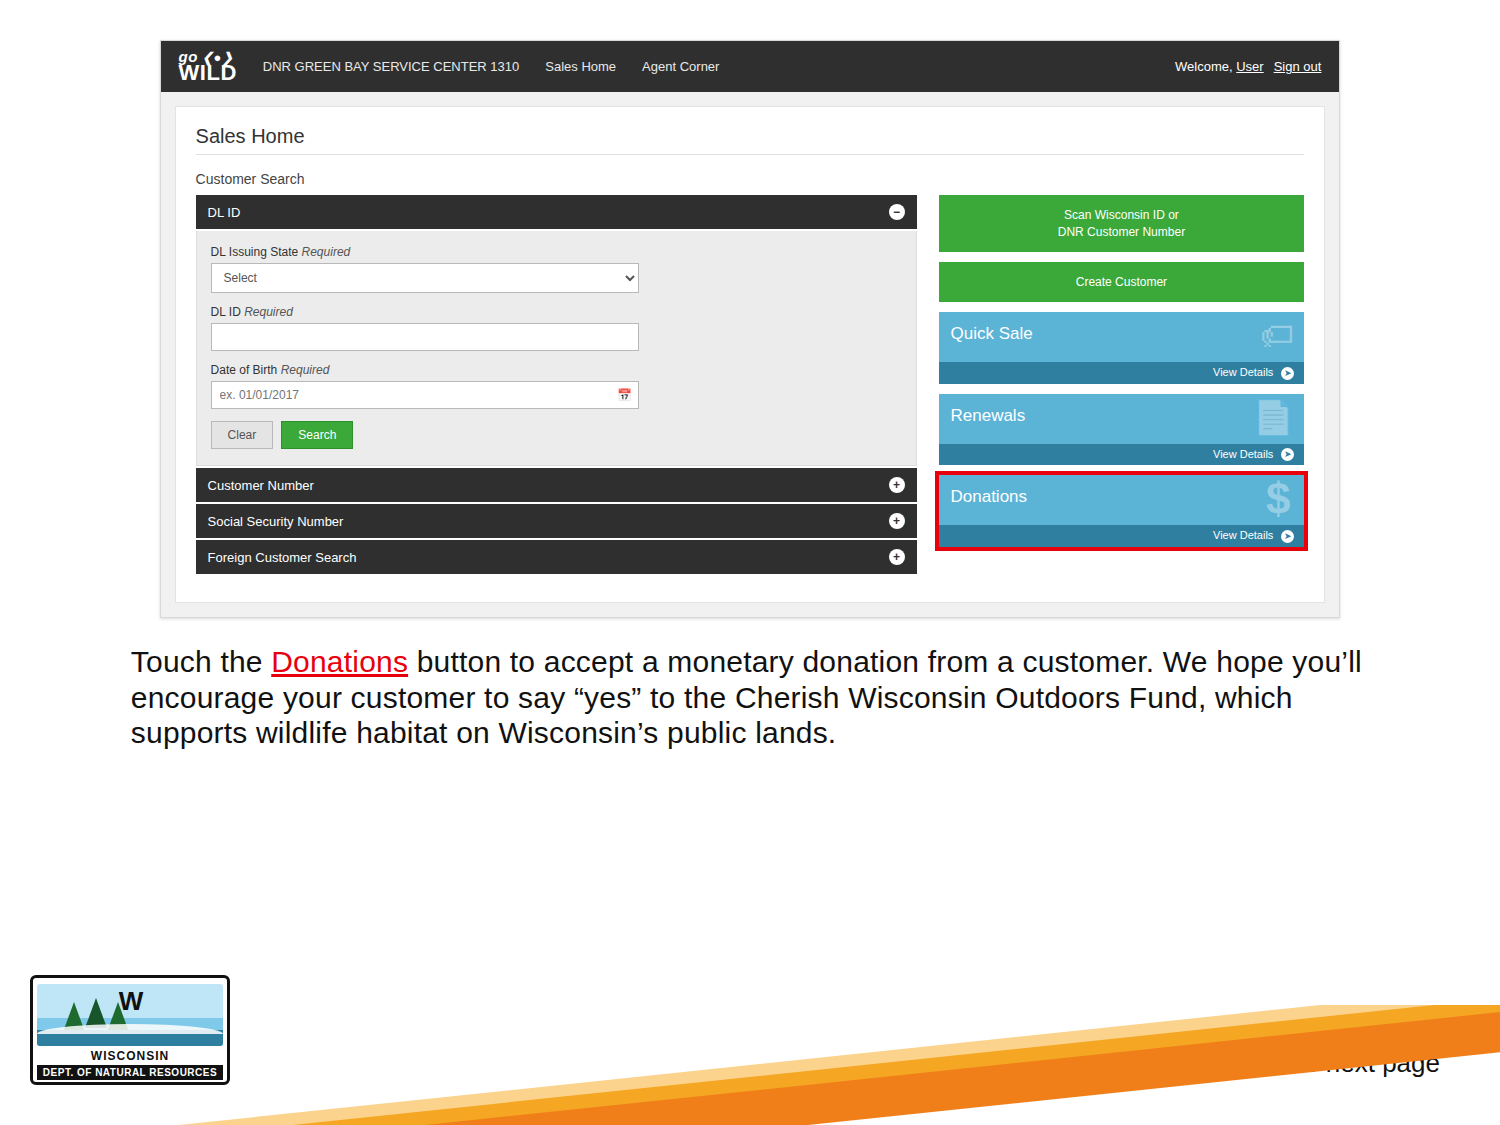go ❮●❯ WILD
DNR GREEN BAY SERVICE CENTER 1310
Sales Home
Agent Corner
Welcome, User Sign out
Sales Home
Customer Search
DL ID −
DL Issuing State Required Select
DL ID Required
Date of Birth Required
📅
Clear Search
Customer Number +
Social Security Number +
Foreign Customer Search +
Scan Wisconsin ID or
DNR Customer Number
Create Customer
🏷
Quick Sale
View Details ➤
📄
Renewals
View Details ➤
$
Donations
View Details ➤
Touch the Donations button to accept a monetary donation from a customer. We hope you’ll encourage your customer to say “yes” to the Cherish Wisconsin Outdoors Fund, which supports wildlife habitat on Wisconsin’s public lands.
Swipe the screen up to see the next page
W
WISCONSIN
DEPT. OF NATURAL RESOURCES